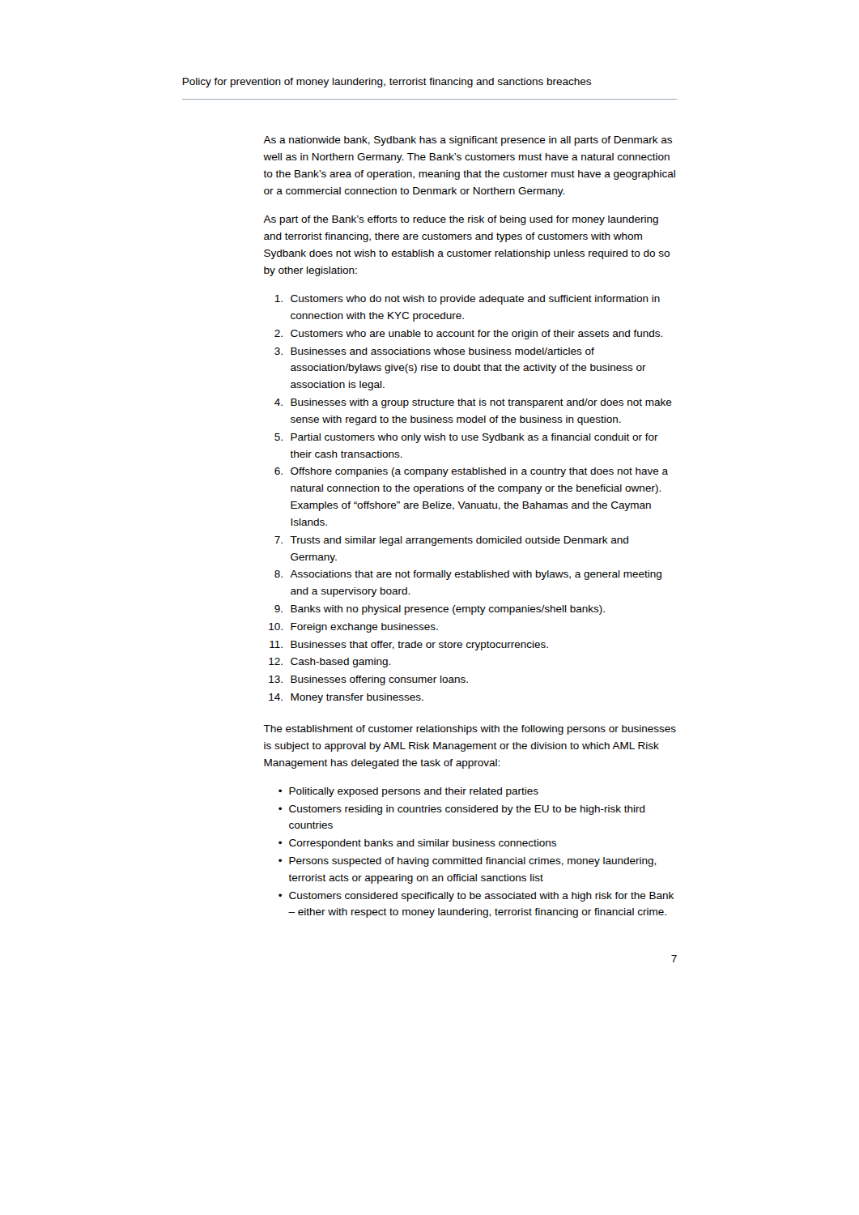Policy for prevention of money laundering, terrorist financing and sanctions breaches
As a nationwide bank, Sydbank has a significant presence in all parts of Denmark as well as in Northern Germany. The Bank’s customers must have a natural connection to the Bank’s area of operation, meaning that the customer must have a geographical or a commercial connection to Denmark or Northern Germany.
As part of the Bank’s efforts to reduce the risk of being used for money laundering and terrorist financing, there are customers and types of customers with whom Sydbank does not wish to establish a customer relationship unless required to do so by other legislation:
Customers who do not wish to provide adequate and sufficient information in connection with the KYC procedure.
Customers who are unable to account for the origin of their assets and funds.
Businesses and associations whose business model/articles of association/bylaws give(s) rise to doubt that the activity of the business or association is legal.
Businesses with a group structure that is not transparent and/or does not make sense with regard to the business model of the business in question.
Partial customers who only wish to use Sydbank as a financial conduit or for their cash transactions.
Offshore companies (a company established in a country that does not have a natural connection to the operations of the company or the beneficial owner). Examples of “offshore” are Belize, Vanuatu, the Bahamas and the Cayman Islands.
Trusts and similar legal arrangements domiciled outside Denmark and Germany.
Associations that are not formally established with bylaws, a general meeting and a supervisory board.
Banks with no physical presence (empty companies/shell banks).
Foreign exchange businesses.
Businesses that offer, trade or store cryptocurrencies.
Cash-based gaming.
Businesses offering consumer loans.
Money transfer businesses.
The establishment of customer relationships with the following persons or businesses is subject to approval by AML Risk Management or the division to which AML Risk Management has delegated the task of approval:
Politically exposed persons and their related parties
Customers residing in countries considered by the EU to be high-risk third countries
Correspondent banks and similar business connections
Persons suspected of having committed financial crimes, money laundering, terrorist acts or appearing on an official sanctions list
Customers considered specifically to be associated with a high risk for the Bank – either with respect to money laundering, terrorist financing or financial crime.
7